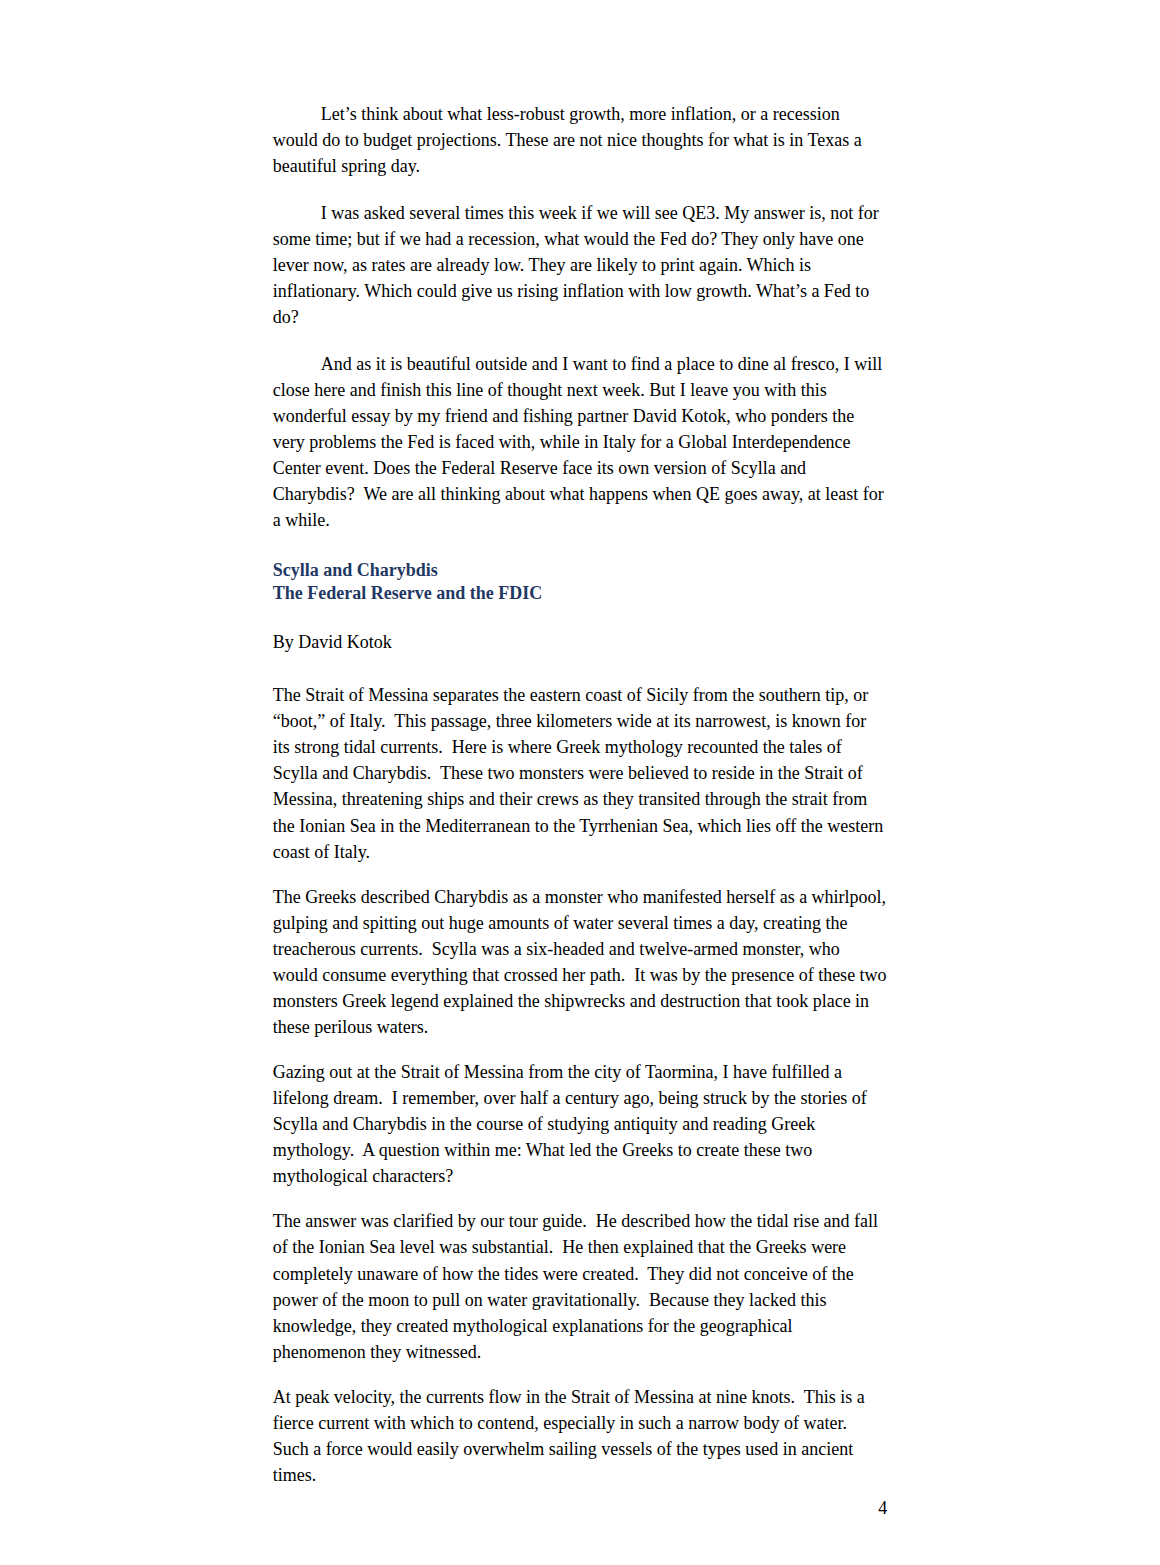Let’s think about what less-robust growth, more inflation, or a recession would do to budget projections. These are not nice thoughts for what is in Texas a beautiful spring day.
I was asked several times this week if we will see QE3. My answer is, not for some time; but if we had a recession, what would the Fed do? They only have one lever now, as rates are already low. They are likely to print again. Which is inflationary. Which could give us rising inflation with low growth. What’s a Fed to do?
And as it is beautiful outside and I want to find a place to dine al fresco, I will close here and finish this line of thought next week. But I leave you with this wonderful essay by my friend and fishing partner David Kotok, who ponders the very problems the Fed is faced with, while in Italy for a Global Interdependence Center event. Does the Federal Reserve face its own version of Scylla and Charybdis? We are all thinking about what happens when QE goes away, at least for a while.
Scylla and CharybdisThe Federal Reserve and the FDIC
By David Kotok
The Strait of Messina separates the eastern coast of Sicily from the southern tip, or “boot,” of Italy. This passage, three kilometers wide at its narrowest, is known for its strong tidal currents. Here is where Greek mythology recounted the tales of Scylla and Charybdis. These two monsters were believed to reside in the Strait of Messina, threatening ships and their crews as they transited through the strait from the Ionian Sea in the Mediterranean to the Tyrrhenian Sea, which lies off the western coast of Italy.
The Greeks described Charybdis as a monster who manifested herself as a whirlpool, gulping and spitting out huge amounts of water several times a day, creating the treacherous currents. Scylla was a six-headed and twelve-armed monster, who would consume everything that crossed her path. It was by the presence of these two monsters Greek legend explained the shipwrecks and destruction that took place in these perilous waters.
Gazing out at the Strait of Messina from the city of Taormina, I have fulfilled a lifelong dream. I remember, over half a century ago, being struck by the stories of Scylla and Charybdis in the course of studying antiquity and reading Greek mythology. A question within me: What led the Greeks to create these two mythological characters?
The answer was clarified by our tour guide. He described how the tidal rise and fall of the Ionian Sea level was substantial. He then explained that the Greeks were completely unaware of how the tides were created. They did not conceive of the power of the moon to pull on water gravitationally. Because they lacked this knowledge, they created mythological explanations for the geographical phenomenon they witnessed.
At peak velocity, the currents flow in the Strait of Messina at nine knots. This is a fierce current with which to contend, especially in such a narrow body of water. Such a force would easily overwhelm sailing vessels of the types used in ancient times.
4